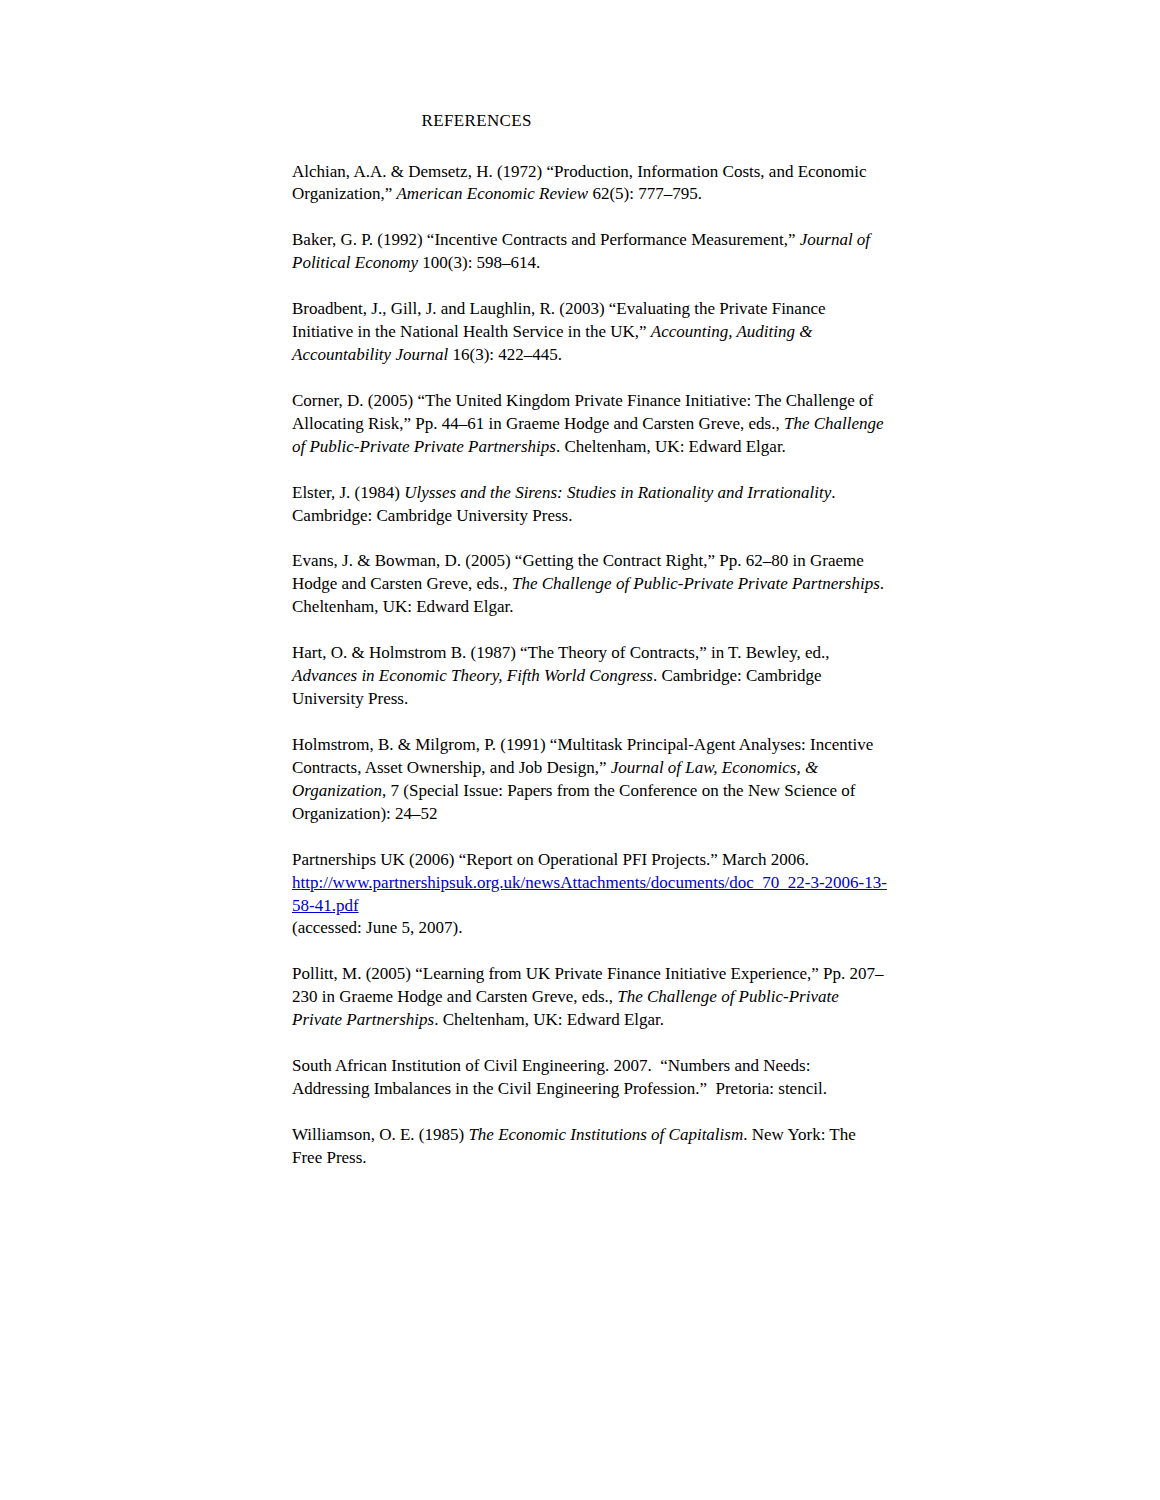REFERENCES
Alchian, A.A. & Demsetz, H. (1972) “Production, Information Costs, and Economic Organization,” American Economic Review 62(5): 777–795.
Baker, G. P. (1992) “Incentive Contracts and Performance Measurement,” Journal of Political Economy 100(3): 598–614.
Broadbent, J., Gill, J. and Laughlin, R. (2003) “Evaluating the Private Finance Initiative in the National Health Service in the UK,” Accounting, Auditing & Accountability Journal 16(3): 422–445.
Corner, D. (2005) “The United Kingdom Private Finance Initiative: The Challenge of Allocating Risk,” Pp. 44–61 in Graeme Hodge and Carsten Greve, eds., The Challenge of Public-Private Private Partnerships. Cheltenham, UK: Edward Elgar.
Elster, J. (1984) Ulysses and the Sirens: Studies in Rationality and Irrationality. Cambridge: Cambridge University Press.
Evans, J. & Bowman, D. (2005) “Getting the Contract Right,” Pp. 62–80 in Graeme Hodge and Carsten Greve, eds., The Challenge of Public-Private Private Partnerships. Cheltenham, UK: Edward Elgar.
Hart, O. & Holmstrom B. (1987) “The Theory of Contracts,” in T. Bewley, ed., Advances in Economic Theory, Fifth World Congress. Cambridge: Cambridge University Press.
Holmstrom, B. & Milgrom, P. (1991) “Multitask Principal-Agent Analyses: Incentive Contracts, Asset Ownership, and Job Design,” Journal of Law, Economics, & Organization, 7 (Special Issue: Papers from the Conference on the New Science of Organization): 24–52
Partnerships UK (2006) “Report on Operational PFI Projects.” March 2006.
http://www.partnershipsuk.org.uk/newsAttachments/documents/doc_70_22-3-2006-13-58-41.pdf
(accessed: June 5, 2007).
Pollitt, M. (2005) “Learning from UK Private Finance Initiative Experience,” Pp. 207–230 in Graeme Hodge and Carsten Greve, eds., The Challenge of Public-Private Private Partnerships. Cheltenham, UK: Edward Elgar.
South African Institution of Civil Engineering. 2007. “Numbers and Needs: Addressing Imbalances in the Civil Engineering Profession.” Pretoria: stencil.
Williamson, O. E. (1985) The Economic Institutions of Capitalism. New York: The Free Press.